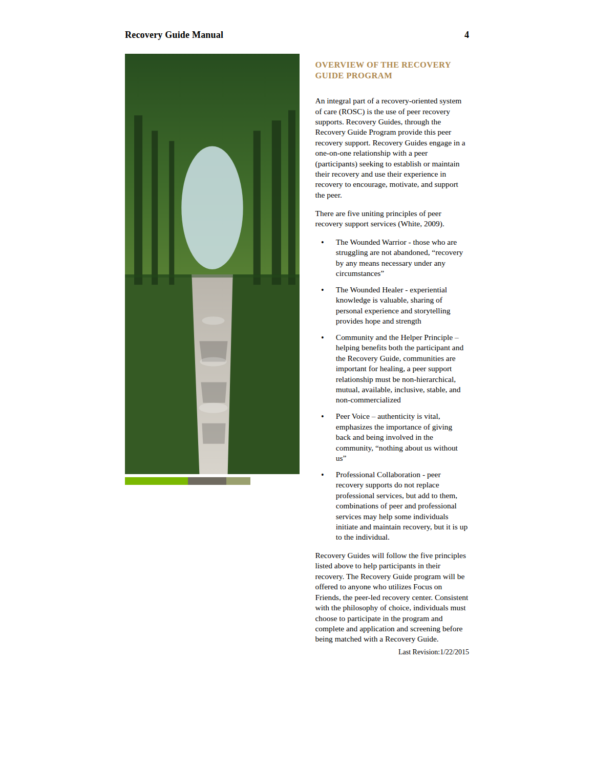Recovery Guide Manual
4
OVERVIEW OF THE RECOVERY GUIDE PROGRAM
An integral part of a recovery-oriented system of care (ROSC) is the use of peer recovery supports. Recovery Guides, through the Recovery Guide Program provide this peer recovery support. Recovery Guides engage in a one-on-one relationship with a peer (participants) seeking to establish or maintain their recovery and use their experience in recovery to encourage, motivate, and support the peer.
There are five uniting principles of peer recovery support services (White, 2009).
The Wounded Warrior - those who are struggling are not abandoned, “recovery by any means necessary under any circumstances”
The Wounded Healer - experiential knowledge is valuable, sharing of personal experience and storytelling provides hope and strength
Community and the Helper Principle – helping benefits both the participant and the Recovery Guide, communities are important for healing, a peer support relationship must be non-hierarchical, mutual, available, inclusive, stable, and non-commercialized
Peer Voice – authenticity is vital, emphasizes the importance of giving back and being involved in the community, “nothing about us without us”
Professional Collaboration - peer recovery supports do not replace professional services, but add to them, combinations of peer and professional services may help some individuals initiate and maintain recovery, but it is up to the individual.
Recovery Guides will follow the five principles listed above to help participants in their recovery. The Recovery Guide program will be offered to anyone who utilizes Focus on Friends, the peer-led recovery center. Consistent with the philosophy of choice, individuals must choose to participate in the program and complete and application and screening before being matched with a Recovery Guide.
Last Revision:1/22/2015